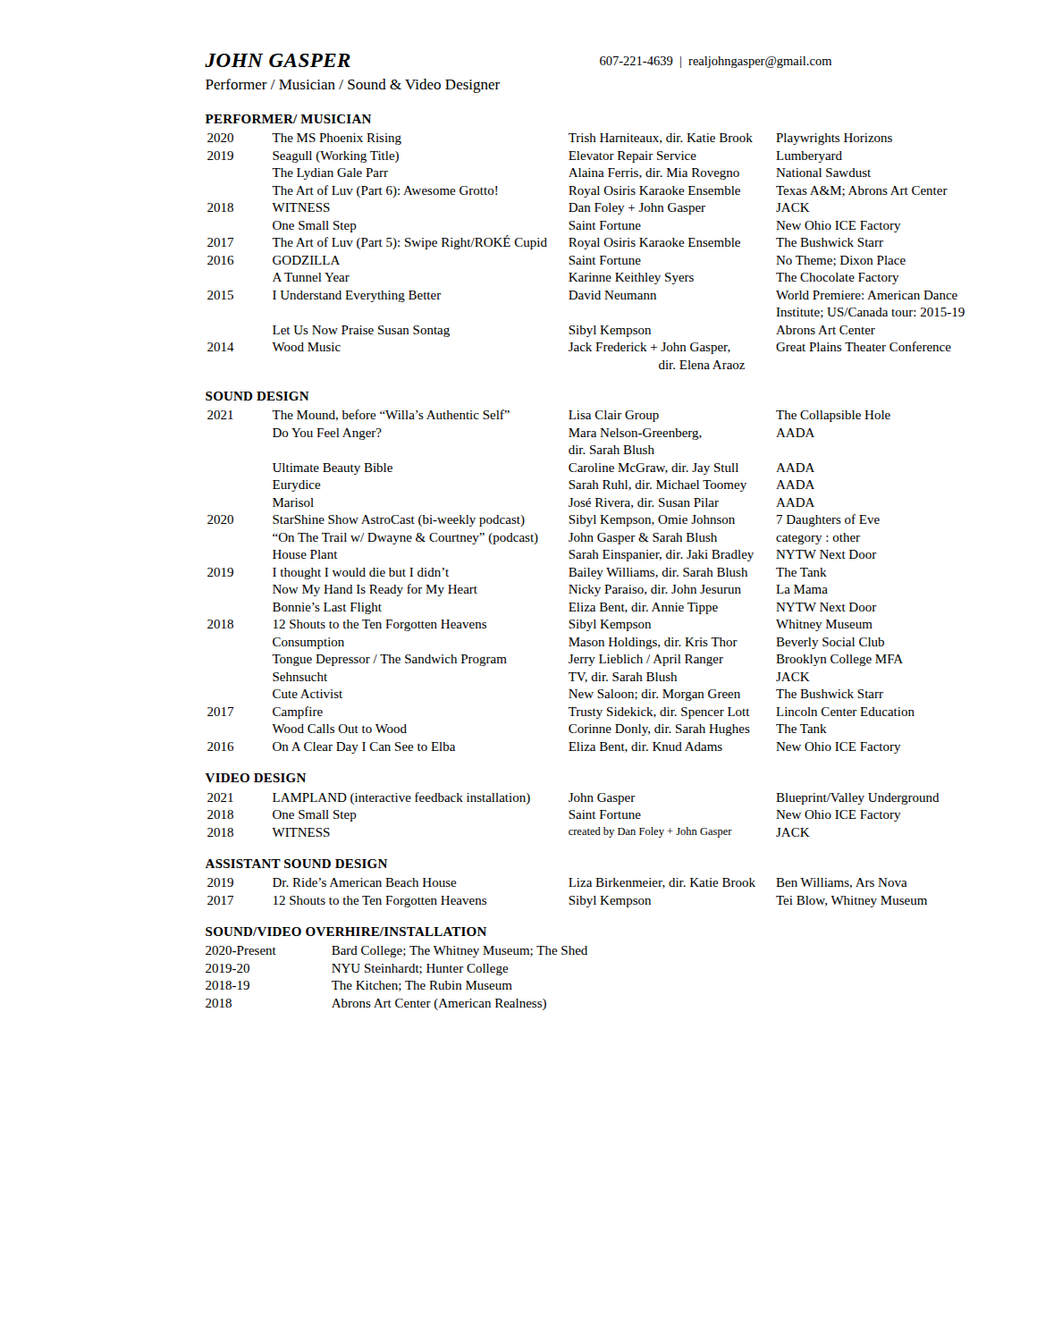JOHN GASPER
607-221-4639 | realjohngasper@gmail.com
Performer / Musician / Sound & Video Designer
PERFORMER/ MUSICIAN
| 2020 | The MS Phoenix Rising | Trish Harniteaux, dir. Katie Brook | Playwrights Horizons |
| 2019 | Seagull (Working Title) | Elevator Repair Service | Lumberyard |
| | The Lydian Gale Parr | Alaina Ferris, dir. Mia Rovegno | National Sawdust |
| | The Art of Luv (Part 6): Awesome Grotto! | Royal Osiris Karaoke Ensemble | Texas A&M; Abrons Art Center |
| 2018 | WITNESS | Dan Foley + John Gasper | JACK |
| | One Small Step | Saint Fortune | New Ohio ICE Factory |
| 2017 | The Art of Luv (Part 5): Swipe Right/ROKÉ Cupid | Royal Osiris Karaoke Ensemble | The Bushwick Starr |
| 2016 | GODZILLA | Saint Fortune | No Theme; Dixon Place |
| | A Tunnel Year | Karinne Keithley Syers | The Chocolate Factory |
| 2015 | I Understand Everything Better | David Neumann | World Premiere: American Dance |
| | | | Institute; US/Canada tour: 2015-19 |
| | Let Us Now Praise Susan Sontag | Sibyl Kempson | Abrons Art Center |
| 2014 | Wood Music | Jack Frederick + John Gasper, | Great Plains Theater Conference |
| | | dir. Elena Araoz | |
SOUND DESIGN
| 2021 | The Mound, before “Willa’s Authentic Self” | Lisa Clair Group | The Collapsible Hole |
| | Do You Feel Anger? | Mara Nelson-Greenberg, | AADA |
| | | dir. Sarah Blush | |
| | Ultimate Beauty Bible | Caroline McGraw, dir. Jay Stull | AADA |
| | Eurydice | Sarah Ruhl, dir. Michael Toomey | AADA |
| | Marisol | José Rivera, dir. Susan Pilar | AADA |
| 2020 | StarShine Show AstroCast (bi-weekly podcast) | Sibyl Kempson, Omie Johnson | 7 Daughters of Eve |
| | “On The Trail w/ Dwayne & Courtney” (podcast) | John Gasper & Sarah Blush | category : other |
| | House Plant | Sarah Einspanier, dir. Jaki Bradley | NYTW Next Door |
| 2019 | I thought I would die but I didn’t | Bailey Williams, dir. Sarah Blush | The Tank |
| | Now My Hand Is Ready for My Heart | Nicky Paraiso, dir. John Jesurun | La Mama |
| | Bonnie’s Last Flight | Eliza Bent, dir. Annie Tippe | NYTW Next Door |
| 2018 | 12 Shouts to the Ten Forgotten Heavens | Sibyl Kempson | Whitney Museum |
| | Consumption | Mason Holdings, dir. Kris Thor | Beverly Social Club |
| | Tongue Depressor / The Sandwich Program | Jerry Lieblich / April Ranger | Brooklyn College MFA |
| | Sehnsucht | TV, dir. Sarah Blush | JACK |
| | Cute Activist | New Saloon; dir. Morgan Green | The Bushwick Starr |
| 2017 | Campfire | Trusty Sidekick, dir. Spencer Lott | Lincoln Center Education |
| | Wood Calls Out to Wood | Corinne Donly, dir. Sarah Hughes | The Tank |
| 2016 | On A Clear Day I Can See to Elba | Eliza Bent, dir. Knud Adams | New Ohio ICE Factory |
VIDEO DESIGN
| 2021 | LAMPLAND (interactive feedback installation) | John Gasper | Blueprint/Valley Underground |
| 2018 | One Small Step | Saint Fortune | New Ohio ICE Factory |
| 2018 | WITNESS | created by Dan Foley + John Gasper | JACK |
ASSISTANT SOUND DESIGN
| 2019 | Dr. Ride’s American Beach House | Liza Birkenmeier, dir. Katie Brook | Ben Williams, Ars Nova |
| 2017 | 12 Shouts to the Ten Forgotten Heavens | Sibyl Kempson | Tei Blow, Whitney Museum |
SOUND/VIDEO OVERHIRE/INSTALLATION
| 2020-Present | Bard College; The Whitney Museum; The Shed |
| 2019-20 | NYU Steinhardt; Hunter College |
| 2018-19 | The Kitchen; The Rubin Museum |
| 2018 | Abrons Art Center (American Realness) |